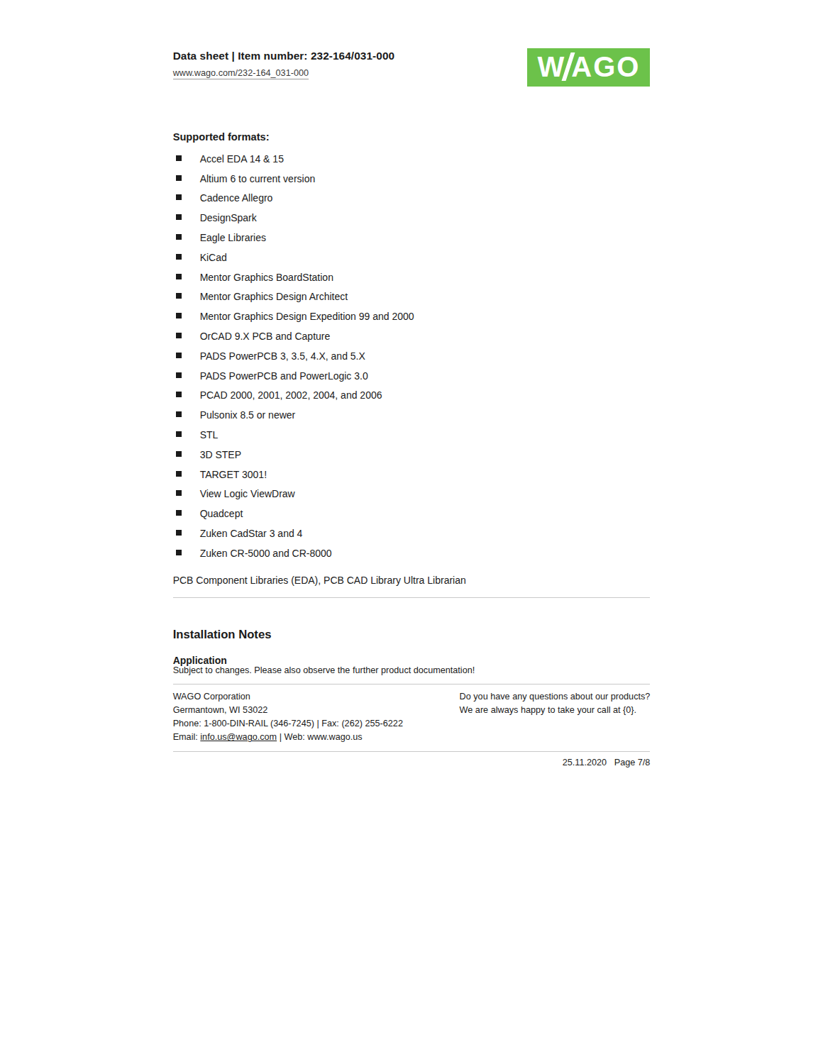Data sheet | Item number: 232-164/031-000
www.wago.com/232-164_031-000
W AGO
Supported formats:
Accel EDA 14 & 15
Altium 6 to current version
Cadence Allegro
DesignSpark
Eagle Libraries
KiCad
Mentor Graphics BoardStation
Mentor Graphics Design Architect
Mentor Graphics Design Expedition 99 and 2000
OrCAD 9.X PCB and Capture
PADS PowerPCB 3, 3.5, 4.X, and 5.X
PADS PowerPCB and PowerLogic 3.0
PCAD 2000, 2001, 2002, 2004, and 2006
Pulsonix 8.5 or newer
STL
3D STEP
TARGET 3001!
View Logic ViewDraw
Quadcept
Zuken CadStar 3 and 4
Zuken CR-5000 and CR-8000
PCB Component Libraries (EDA), PCB CAD Library Ultra Librarian
Installation Notes
Application
Subject to changes. Please also observe the further product documentation!
WAGO Corporation
Germantown, WI 53022
Phone: 1-800-DIN-RAIL (346-7245) | Fax: (262) 255-6222
Email: info.us@wago.com | Web: www.wago.us
Do you have any questions about our products?
We are always happy to take your call at {0}.
25.11.2020 Page 7/8